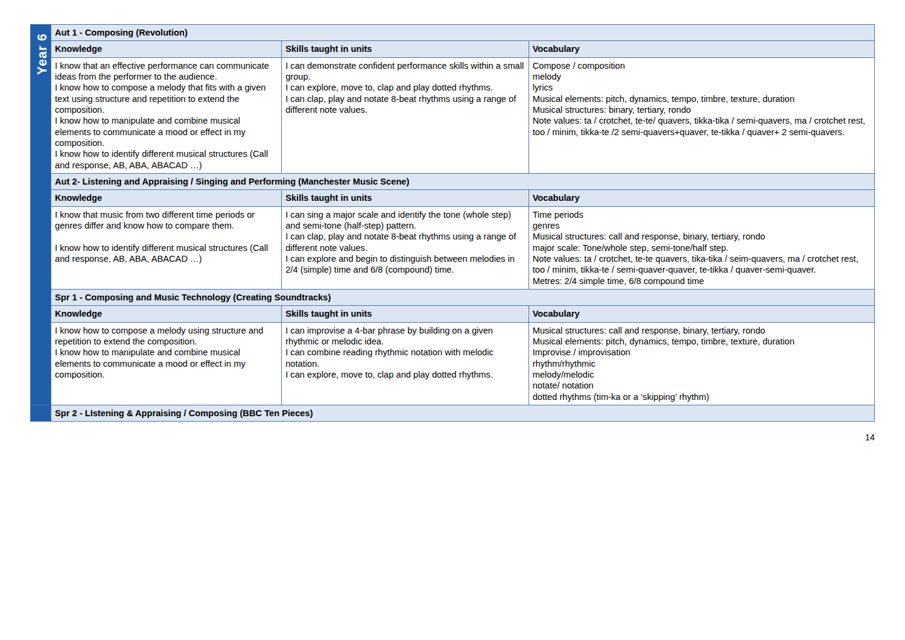| Year 6 | Aut 1 - Composing (Revolution) |
| Knowledge | Skills taught in units | Vocabulary |
| I know that an effective performance can communicate ideas from the performer to the audience. I know how to compose a melody that fits with a given text using structure and repetition to extend the composition. I know how to manipulate and combine musical elements to communicate a mood or effect in my composition. I know how to identify different musical structures (Call and response, AB, ABA, ABACAD …) | I can demonstrate confident performance skills within a small group. I can explore, move to, clap and play dotted rhythms. I can clap, play and notate 8-beat rhythms using a range of different note values. | Compose / composition melody lyrics Musical elements: pitch, dynamics, tempo, timbre, texture, duration Musical structures: binary, tertiary, rondo Note values: ta / crotchet, te-te/ quavers, tikka-tika / semi-quavers, ma / crotchet rest, too / minim, tikka-te /2 semi-quavers+quaver, te-tikka / quaver+ 2 semi-quavers. |
| Aut 2- Listening and Appraising / Singing and Performing (Manchester Music Scene) |
| Knowledge | Skills taught in units | Vocabulary |
| I know that music from two different time periods or genres differ and know how to compare them. I know how to identify different musical structures (Call and response, AB, ABA, ABACAD …) | I can sing a major scale and identify the tone (whole step) and semi-tone (half-step) pattern. I can clap, play and notate 8-beat rhythms using a range of different note values. I can explore and begin to distinguish between melodies in 2/4 (simple) time and 6/8 (compound) time. | Time periods genres Musical structures: call and response, binary, tertiary, rondo major scale: Tone/whole step, semi-tone/half step. Note values: ta / crotchet, te-te quavers, tika-tika / seim-quavers, ma / crotchet rest, too / minim, tikka-te / semi-quaver-quaver, te-tikka / quaver-semi-quaver. Metres: 2/4 simple time, 6/8 compound time |
| Spr 1 - Composing and Music Technology (Creating Soundtracks) |
| Knowledge | Skills taught in units | Vocabulary |
| I know how to compose a melody using structure and repetition to extend the composition. I know how to manipulate and combine musical elements to communicate a mood or effect in my composition. | I can improvise a 4-bar phrase by building on a given rhythmic or melodic idea. I can combine reading rhythmic notation with melodic notation. I can explore, move to, clap and play dotted rhythms. | Musical structures: call and response, binary, tertiary, rondo Musical elements: pitch, dynamics, tempo, timbre, texture, duration Improvise / improvisation rhythm/rhythmic melody/melodic notate/ notation dotted rhythms (tim-ka or a ‘skipping’ rhythm) |
| | Spr 2 - LIstening & Appraising / Composing (BBC Ten Pieces) |
14